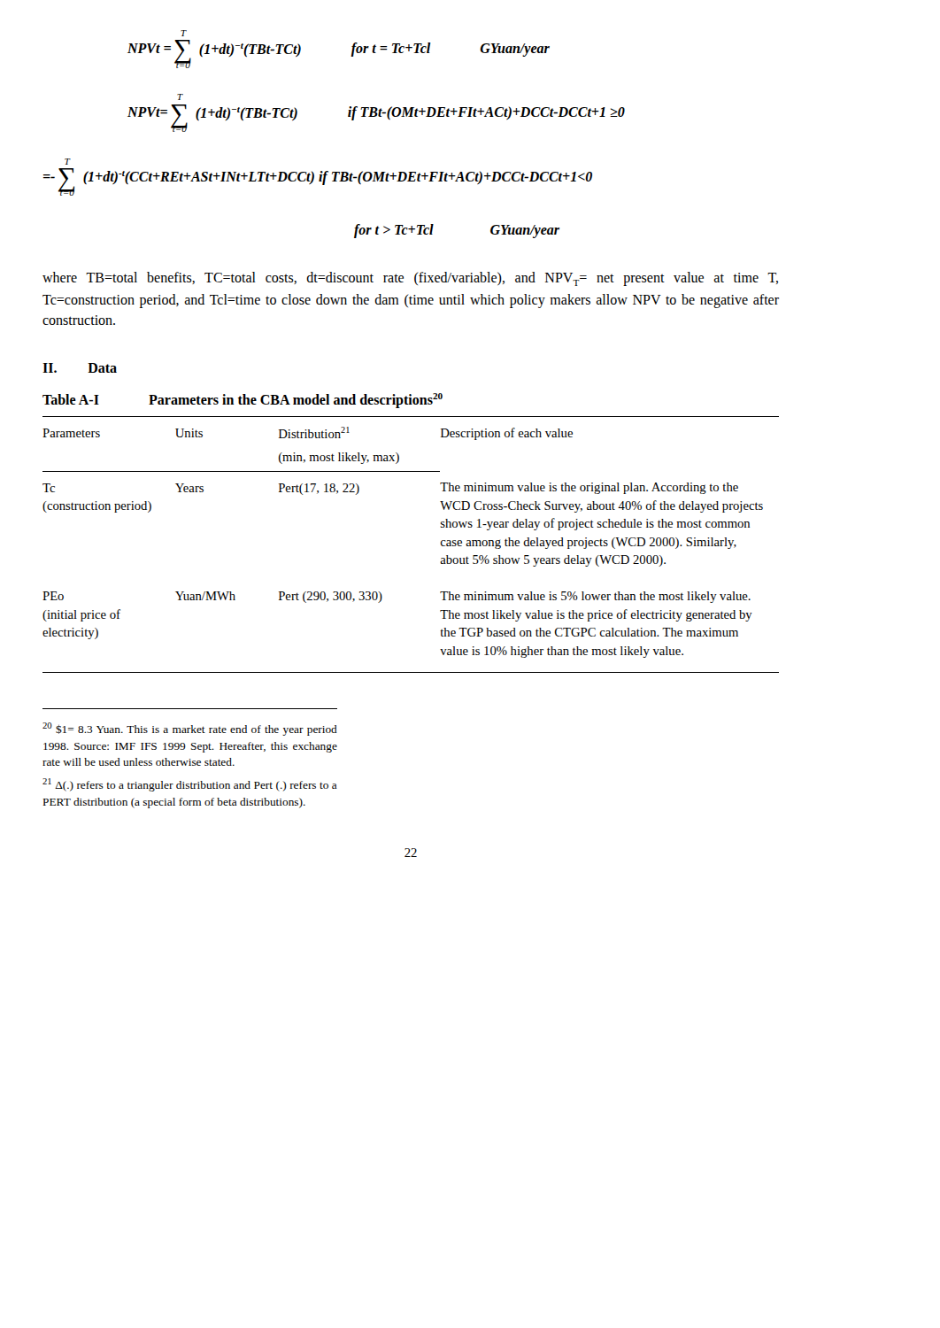NPVt = T ∑ t=0 (1+dt)−t(TBt-TCt) for t = Tc+Tcl GYuan/year
NPVt= T ∑ t=0 (1+dt)−t(TBt-TCt) if TBt-(OMt+DEt+FIt+ACt)+DCCt-DCCt+1 ≥0
=- T ∑ t=0 (1+dt)-t(CCt+REt+ASt+INt+LTt+DCCt) if TBt-(OMt+DEt+FIt+ACt)+DCCt-DCCt+1<0
for t > Tc+Tcl GYuan/year
where TB=total benefits, TC=total costs, dt=discount rate (fixed/variable), and NPVT= net present value at time T, Tc=construction period, and Tcl=time to close down the dam (time until which policy makers allow NPV to be negative after construction.
II. Data
Table A-IParameters in the CBA model and descriptions20
| Parameters | Units | Distribution 21 | Description of each value |
| --- | --- | --- | --- |
| | | (min, most likely, max) |
| Tc (construction period) | Years | Pert(17, 18, 22) | The minimum value is the original plan. According to the WCD Cross-Check Survey, about 40% of the delayed projects shows 1-year delay of project schedule is the most common case among the delayed projects (WCD 2000). Similarly, about 5% show 5 years delay (WCD 2000). |
| PEo (initial price of electricity) | Yuan/MWh | Pert (290, 300, 330) | The minimum value is 5% lower than the most likely value. The most likely value is the price of electricity generated by the TGP based on the CTGPC calculation. The maximum value is 10% higher than the most likely value. |
20 $1= 8.3 Yuan. This is a market rate end of the year period 1998. Source: IMF IFS 1999 Sept. Hereafter, this exchange rate will be used unless otherwise stated.
21 Δ(.) refers to a trianguler distribution and Pert (.) refers to a PERT distribution (a special form of beta distributions).
22